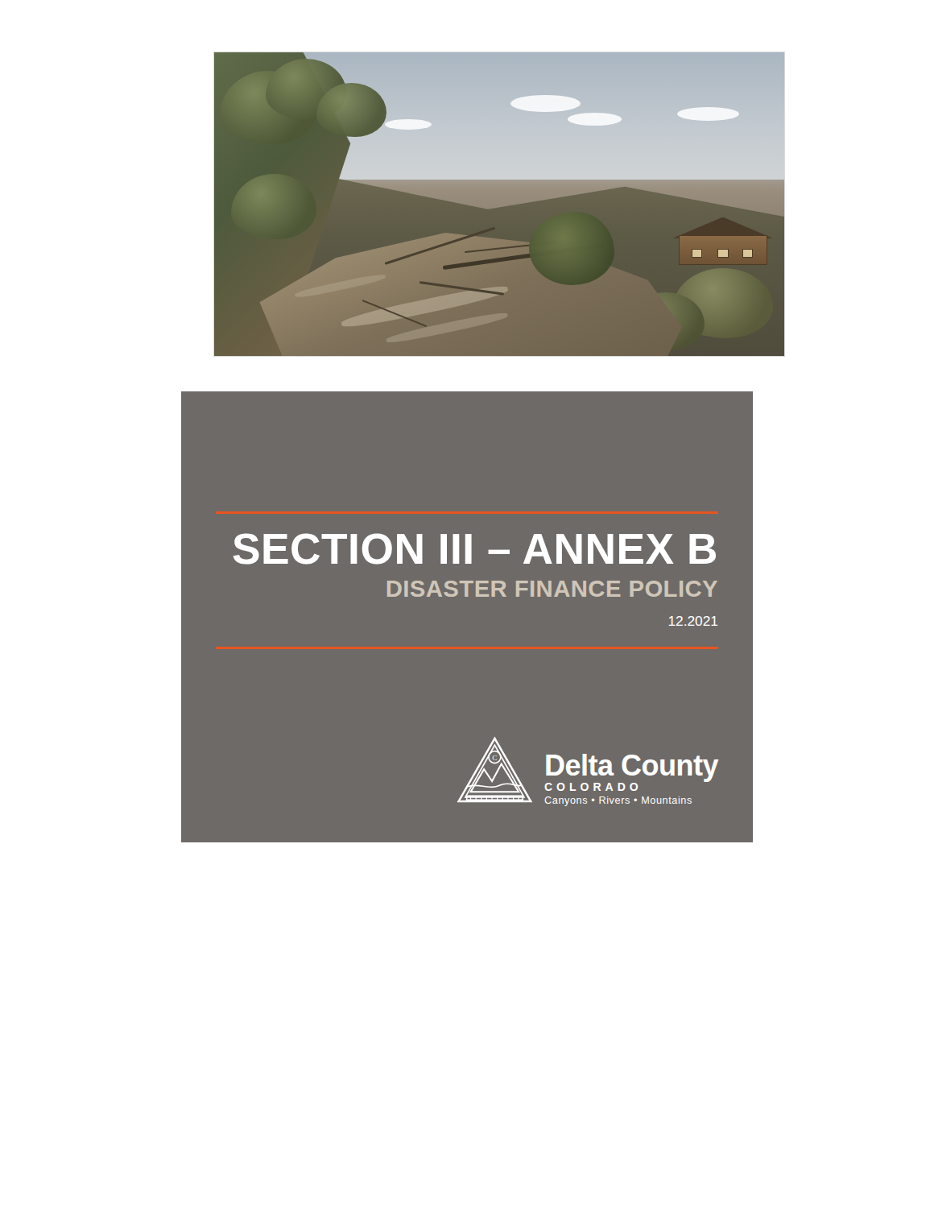Section III – Annex B
Disaster Finance Policy
12.2021
C
Delta County
COLORADO
Canyons • Rivers • Mountains